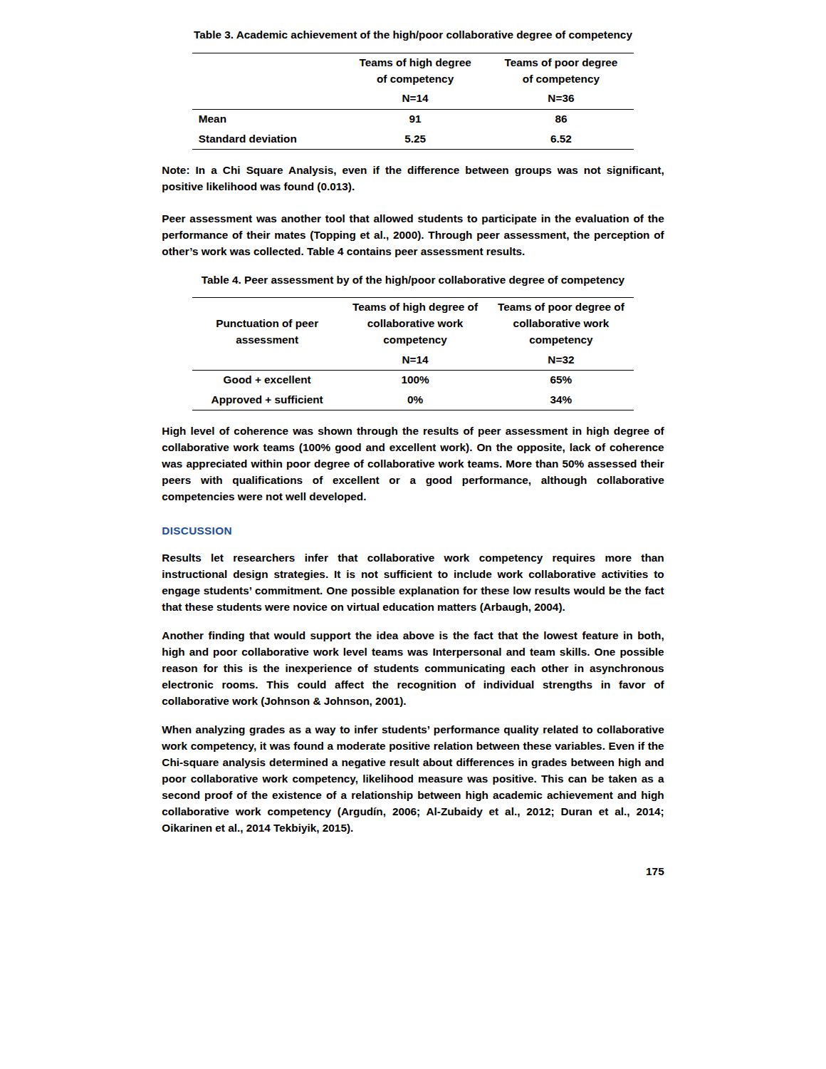Table 3. Academic achievement of the high/poor collaborative degree of competency
| | Teams of high degree of competency | Teams of poor degree of competency |
| --- | --- | --- |
| | N=14 | N=36 |
| Mean | 91 | 86 |
| Standard deviation | 5.25 | 6.52 |
Note: In a Chi Square Analysis, even if the difference between groups was not significant, positive likelihood was found (0.013).
Peer assessment was another tool that allowed students to participate in the evaluation of the performance of their mates (Topping et al., 2000). Through peer assessment, the perception of other’s work was collected. Table 4 contains peer assessment results.
Table 4. Peer assessment by of the high/poor collaborative degree of competency
| Punctuation of peer assessment | Teams of high degree of collaborative work competency | Teams of poor degree of collaborative work competency |
| --- | --- | --- |
| | N=14 | N=32 |
| Good + excellent | 100% | 65% |
| Approved + sufficient | 0% | 34% |
High level of coherence was shown through the results of peer assessment in high degree of collaborative work teams (100% good and excellent work). On the opposite, lack of coherence was appreciated within poor degree of collaborative work teams. More than 50% assessed their peers with qualifications of excellent or a good performance, although collaborative competencies were not well developed.
DISCUSSION
Results let researchers infer that collaborative work competency requires more than instructional design strategies. It is not sufficient to include work collaborative activities to engage students’ commitment. One possible explanation for these low results would be the fact that these students were novice on virtual education matters (Arbaugh, 2004).
Another finding that would support the idea above is the fact that the lowest feature in both, high and poor collaborative work level teams was Interpersonal and team skills. One possible reason for this is the inexperience of students communicating each other in asynchronous electronic rooms. This could affect the recognition of individual strengths in favor of collaborative work (Johnson & Johnson, 2001).
When analyzing grades as a way to infer students’ performance quality related to collaborative work competency, it was found a moderate positive relation between these variables. Even if the Chi-square analysis determined a negative result about differences in grades between high and poor collaborative work competency, likelihood measure was positive. This can be taken as a second proof of the existence of a relationship between high academic achievement and high collaborative work competency (Argudín, 2006; Al-Zubaidy et al., 2012; Duran et al., 2014; Oikarinen et al., 2014 Tekbiyik, 2015).
175